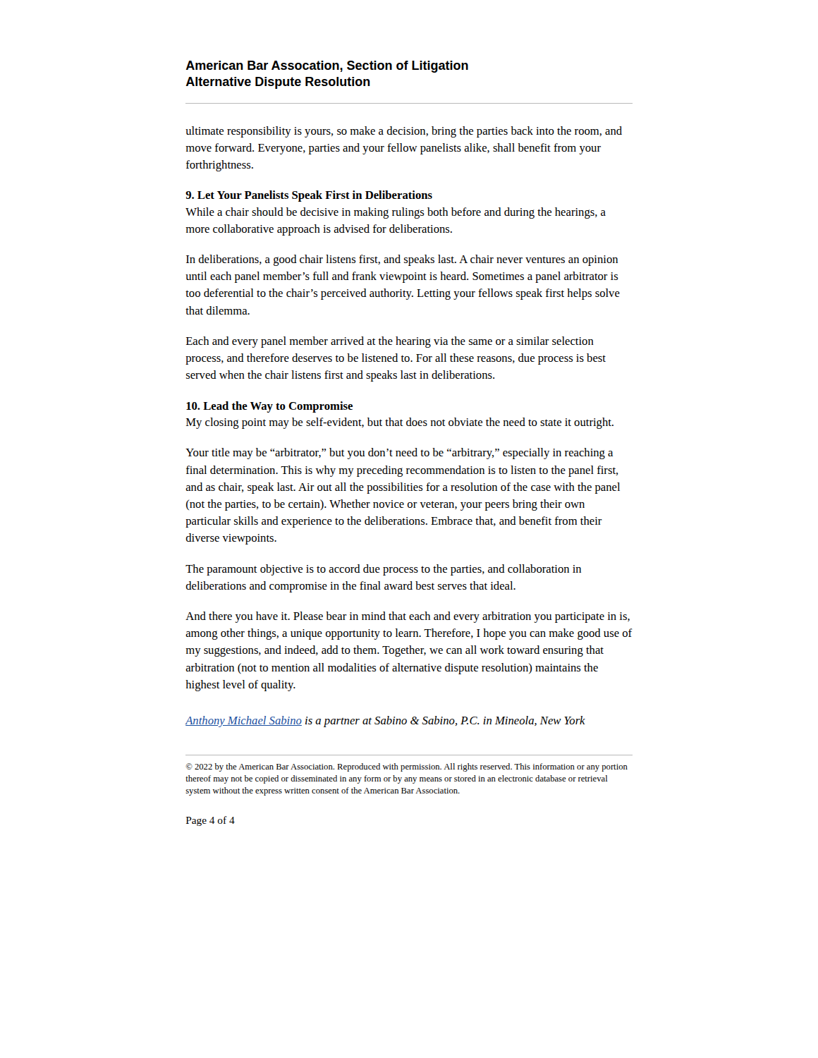American Bar Assocation, Section of Litigation Alternative Dispute Resolution
ultimate responsibility is yours, so make a decision, bring the parties back into the room, and move forward. Everyone, parties and your fellow panelists alike, shall benefit from your forthrightness.
9. Let Your Panelists Speak First in Deliberations
While a chair should be decisive in making rulings both before and during the hearings, a more collaborative approach is advised for deliberations.
In deliberations, a good chair listens first, and speaks last. A chair never ventures an opinion until each panel member’s full and frank viewpoint is heard. Sometimes a panel arbitrator is too deferential to the chair’s perceived authority. Letting your fellows speak first helps solve that dilemma.
Each and every panel member arrived at the hearing via the same or a similar selection process, and therefore deserves to be listened to. For all these reasons, due process is best served when the chair listens first and speaks last in deliberations.
10. Lead the Way to Compromise
My closing point may be self-evident, but that does not obviate the need to state it outright.
Your title may be “arbitrator,” but you don’t need to be “arbitrary,” especially in reaching a final determination. This is why my preceding recommendation is to listen to the panel first, and as chair, speak last. Air out all the possibilities for a resolution of the case with the panel (not the parties, to be certain). Whether novice or veteran, your peers bring their own particular skills and experience to the deliberations. Embrace that, and benefit from their diverse viewpoints.
The paramount objective is to accord due process to the parties, and collaboration in deliberations and compromise in the final award best serves that ideal.
And there you have it. Please bear in mind that each and every arbitration you participate in is, among other things, a unique opportunity to learn. Therefore, I hope you can make good use of my suggestions, and indeed, add to them. Together, we can all work toward ensuring that arbitration (not to mention all modalities of alternative dispute resolution) maintains the highest level of quality.
Anthony Michael Sabino is a partner at Sabino & Sabino, P.C. in Mineola, New York
© 2022 by the American Bar Association. Reproduced with permission. All rights reserved. This information or any portion thereof may not be copied or disseminated in any form or by any means or stored in an electronic database or retrieval system without the express written consent of the American Bar Association.
Page 4 of 4